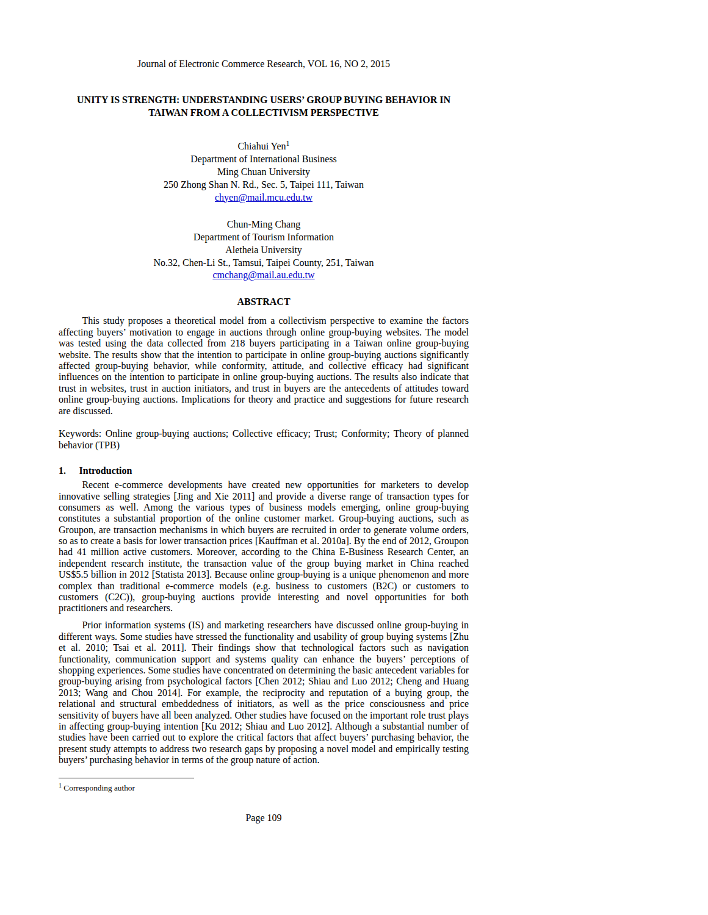Journal of Electronic Commerce Research, VOL 16, NO 2, 2015
Unity is Strength: Understanding Users’ Group Buying Behavior in Taiwan from a Collectivism Perspective
Chiahui Yen1
Department of International Business
Ming Chuan University
250 Zhong Shan N. Rd., Sec. 5, Taipei 111, Taiwan
chyen@mail.mcu.edu.tw
Chun-Ming Chang
Department of Tourism Information
Aletheia University
No.32, Chen-Li St., Tamsui, Taipei County, 251, Taiwan
cmchang@mail.au.edu.tw
ABSTRACT
This study proposes a theoretical model from a collectivism perspective to examine the factors affecting buyers’ motivation to engage in auctions through online group-buying websites. The model was tested using the data collected from 218 buyers participating in a Taiwan online group-buying website. The results show that the intention to participate in online group-buying auctions significantly affected group-buying behavior, while conformity, attitude, and collective efficacy had significant influences on the intention to participate in online group-buying auctions. The results also indicate that trust in websites, trust in auction initiators, and trust in buyers are the antecedents of attitudes toward online group-buying auctions. Implications for theory and practice and suggestions for future research are discussed.
Keywords: Online group-buying auctions; Collective efficacy; Trust; Conformity; Theory of planned behavior (TPB)
1. Introduction
Recent e-commerce developments have created new opportunities for marketers to develop innovative selling strategies [Jing and Xie 2011] and provide a diverse range of transaction types for consumers as well. Among the various types of business models emerging, online group-buying constitutes a substantial proportion of the online customer market. Group-buying auctions, such as Groupon, are transaction mechanisms in which buyers are recruited in order to generate volume orders, so as to create a basis for lower transaction prices [Kauffman et al. 2010a]. By the end of 2012, Groupon had 41 million active customers. Moreover, according to the China E-Business Research Center, an independent research institute, the transaction value of the group buying market in China reached US$5.5 billion in 2012 [Statista 2013]. Because online group-buying is a unique phenomenon and more complex than traditional e-commerce models (e.g. business to customers (B2C) or customers to customers (C2C)), group-buying auctions provide interesting and novel opportunities for both practitioners and researchers.
Prior information systems (IS) and marketing researchers have discussed online group-buying in different ways. Some studies have stressed the functionality and usability of group buying systems [Zhu et al. 2010; Tsai et al. 2011]. Their findings show that technological factors such as navigation functionality, communication support and systems quality can enhance the buyers’ perceptions of shopping experiences. Some studies have concentrated on determining the basic antecedent variables for group-buying arising from psychological factors [Chen 2012; Shiau and Luo 2012; Cheng and Huang 2013; Wang and Chou 2014]. For example, the reciprocity and reputation of a buying group, the relational and structural embeddedness of initiators, as well as the price consciousness and price sensitivity of buyers have all been analyzed. Other studies have focused on the important role trust plays in affecting group-buying intention [Ku 2012; Shiau and Luo 2012]. Although a substantial number of studies have been carried out to explore the critical factors that affect buyers’ purchasing behavior, the present study attempts to address two research gaps by proposing a novel model and empirically testing buyers’ purchasing behavior in terms of the group nature of action.
1 Corresponding author
Page 109